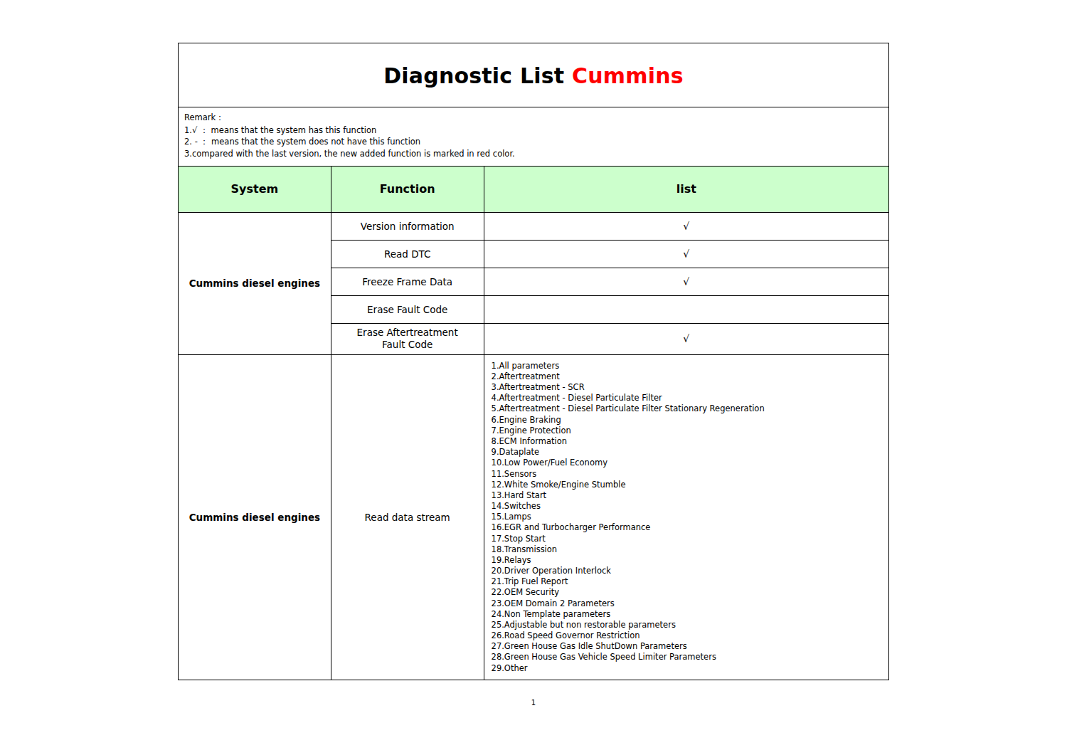| Diagnostic List Cummins |
| Remark： 1.√ ： means that the system has this function 2. - ： means that the system does not have this function 3.compared with the last version, the new added function is marked in red color. |
| System | Function | list |
| Cummins diesel engines | Version information | √ |
| Read DTC | √ |
| Freeze Frame Data | √ |
| Erase Fault Code | |
| Erase Aftertreatment Fault Code | √ |
| Cummins diesel engines | Read data stream | 1.All parameters 2.Aftertreatment 3.Aftertreatment - SCR 4.Aftertreatment - Diesel Particulate Filter 5.Aftertreatment - Diesel Particulate Filter Stationary Regeneration 6.Engine Braking 7.Engine Protection 8.ECM Information 9.Dataplate 10.Low Power/Fuel Economy 11.Sensors 12.White Smoke/Engine Stumble 13.Hard Start 14.Switches 15.Lamps 16.EGR and Turbocharger Performance 17.Stop Start 18.Transmission 19.Relays 20.Driver Operation Interlock 21.Trip Fuel Report 22.OEM Security 23.OEM Domain 2 Parameters 24.Non Template parameters 25.Adjustable but non restorable parameters 26.Road Speed Governor Restriction 27.Green House Gas Idle ShutDown Parameters 28.Green House Gas Vehicle Speed Limiter Parameters 29.Other |
1